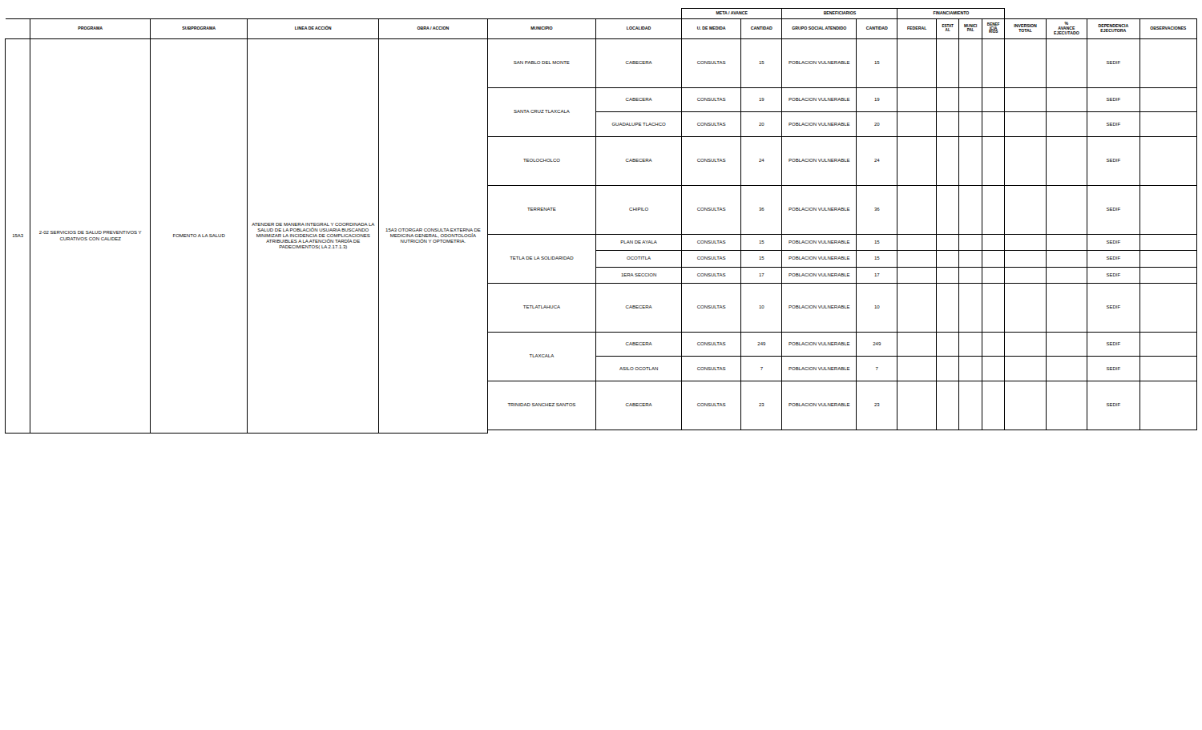| | | | | | | | META / AVANCE | BENEFICIARIOS | FINANCIAMIENTO | | | | |
| --- | --- | --- | --- | --- | --- | --- | --- | --- | --- | --- | --- | --- | --- |
| | PROGRAMA | SUBPROGRAMA | LINEA DE ACCIÓN | OBRA / ACCION | MUNICIPIO | LOCALIDAD | U. DE MEDIDA | CANTIDAD | GRUPO SOCIAL ATENDIDO | CANTIDAD | FEDERAL | ESTAT AL | MUNICI PAL | BENEF ICIA RIOS | INVERSION TOTAL | % AVANCE EJECUTADO | DEPENDENCIA EJECUTORA | OBSERVACIONES |
| 15A3 | 2-02 SERVICIOS DE SALUD PREVENTIVOS Y CURATIVOS CON CALIDEZ | FOMENTO A LA SALUD | ATENDER DE MANERA INTEGRAL Y COORDINADA LA SALUD DE LA POBLACIÓN USUARIA BUSCANDO MINIMIZAR LA INCIDENCIA DE COMPLICACIONES ATRIBUIBLES A LA ATENCIÓN TARDÍA DE PADECIMIENTOS( LA 2.17.1.3) | 15A3 OTORGAR CONSULTA EXTERNA DE MEDICINA GENERAL, ODONTOLOGÍA NUTRICIÓN Y OPTOMETRIA. | SAN PABLO DEL MONTE | CABECERA | CONSULTAS | 15 | POBLACION VULNERABLE | 15 | | | | | | | SEDIF | |
| SANTA CRUZ TLAXCALA | CABECERA | CONSULTAS | 19 | POBLACION VULNERABLE | 19 | | | | | | | SEDIF | |
| GUADALUPE TLACHCO | CONSULTAS | 20 | POBLACION VULNERABLE | 20 | | | | | | | SEDIF | |
| TEOLOCHOLCO | CABECERA | CONSULTAS | 24 | POBLACION VULNERABLE | 24 | | | | | | | SEDIF | |
| TERRENATE | CHIPILO | CONSULTAS | 36 | POBLACION VULNERABLE | 36 | | | | | | | SEDIF | |
| TETLA DE LA SOLIDARIDAD | PLAN DE AYALA | CONSULTAS | 15 | POBLACION VULNERABLE | 15 | | | | | | | SEDIF | |
| OCOTITLA | CONSULTAS | 15 | POBLACION VULNERABLE | 15 | | | | | | | SEDIF | |
| 1ERA SECCION | CONSULTAS | 17 | POBLACION VULNERABLE | 17 | | | | | | | SEDIF | |
| TETLATLAHUCA | CABECERA | CONSULTAS | 10 | POBLACION VULNERABLE | 10 | | | | | | | SEDIF | |
| TLAXCALA | CABECERA | CONSULTAS | 249 | POBLACION VULNERABLE | 249 | | | | | | | SEDIF | |
| ASILO OCOTLAN | CONSULTAS | 7 | POBLACION VULNERABLE | 7 | | | | | | | SEDIF | |
| TRINIDAD SANCHEZ SANTOS | CABECERA | CONSULTAS | 23 | POBLACION VULNERABLE | 23 | | | | | | | SEDIF | |